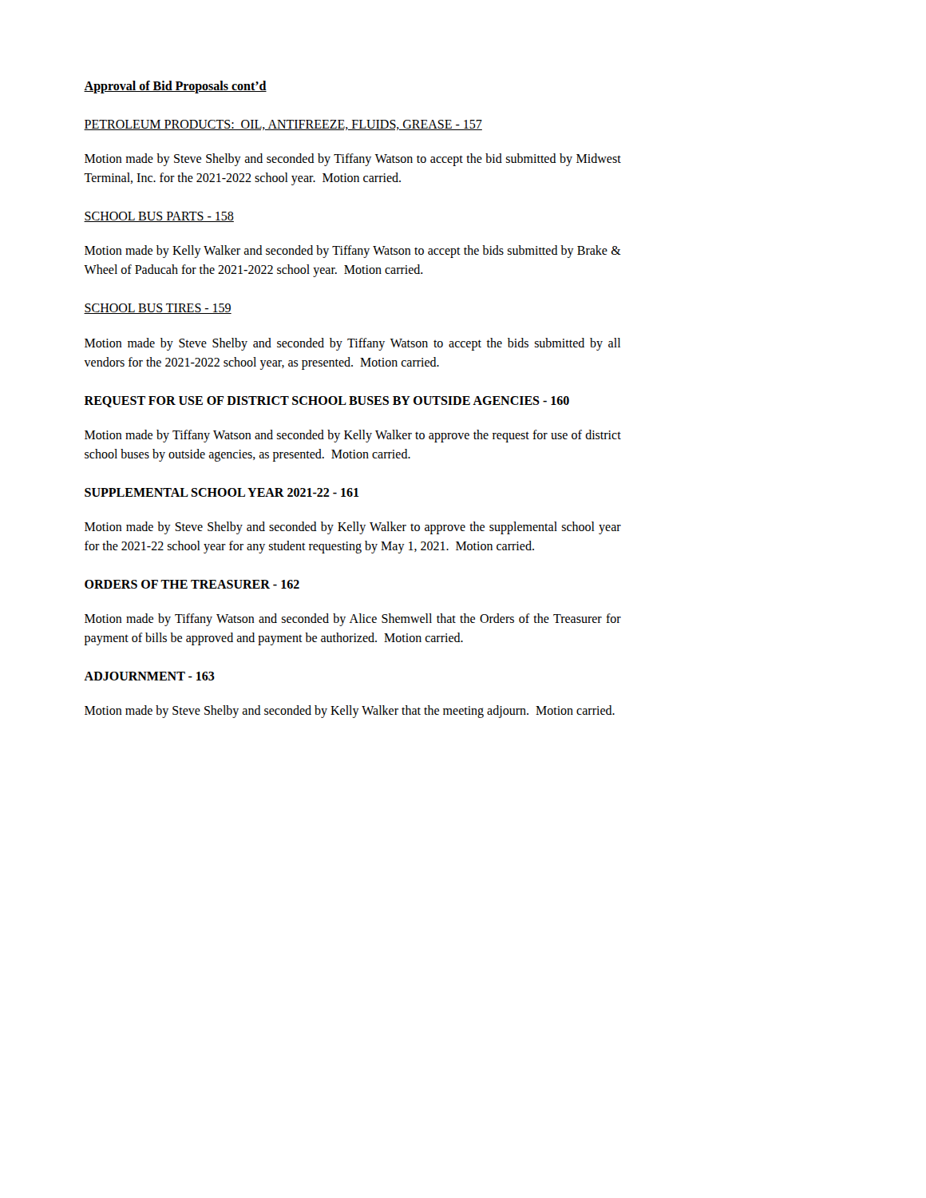Approval of Bid Proposals cont’d
PETROLEUM PRODUCTS: OIL, ANTIFREEZE, FLUIDS, GREASE - 157
Motion made by Steve Shelby and seconded by Tiffany Watson to accept the bid submitted by Midwest Terminal, Inc. for the 2021-2022 school year. Motion carried.
SCHOOL BUS PARTS - 158
Motion made by Kelly Walker and seconded by Tiffany Watson to accept the bids submitted by Brake & Wheel of Paducah for the 2021-2022 school year. Motion carried.
SCHOOL BUS TIRES - 159
Motion made by Steve Shelby and seconded by Tiffany Watson to accept the bids submitted by all vendors for the 2021-2022 school year, as presented. Motion carried.
REQUEST FOR USE OF DISTRICT SCHOOL BUSES BY OUTSIDE AGENCIES - 160
Motion made by Tiffany Watson and seconded by Kelly Walker to approve the request for use of district school buses by outside agencies, as presented. Motion carried.
SUPPLEMENTAL SCHOOL YEAR 2021-22 - 161
Motion made by Steve Shelby and seconded by Kelly Walker to approve the supplemental school year for the 2021-22 school year for any student requesting by May 1, 2021. Motion carried.
ORDERS OF THE TREASURER - 162
Motion made by Tiffany Watson and seconded by Alice Shemwell that the Orders of the Treasurer for payment of bills be approved and payment be authorized. Motion carried.
ADJOURNMENT - 163
Motion made by Steve Shelby and seconded by Kelly Walker that the meeting adjourn. Motion carried.